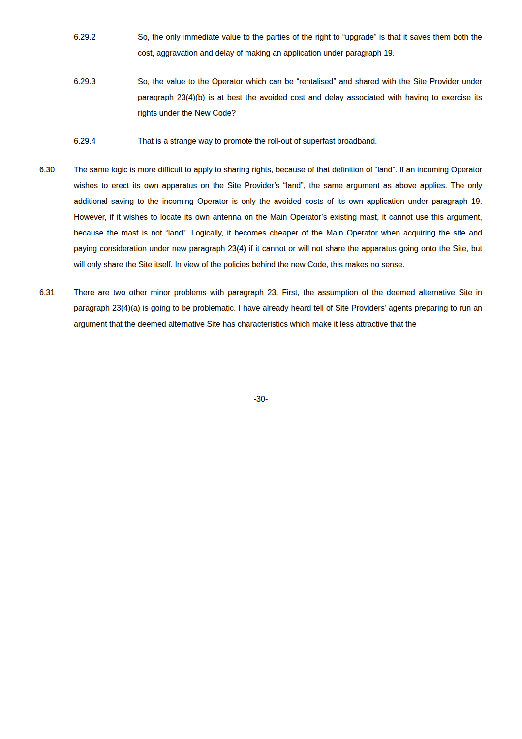6.29.2
So, the only immediate value to the parties of the right to “upgrade” is that it saves them both the cost, aggravation and delay of making an application under paragraph 19.
6.29.3
So, the value to the Operator which can be “rentalised” and shared with the Site Provider under paragraph 23(4)(b) is at best the avoided cost and delay associated with having to exercise its rights under the New Code?
6.29.4
That is a strange way to promote the roll-out of superfast broadband.
6.30
The same logic is more difficult to apply to sharing rights, because of that definition of “land”. If an incoming Operator wishes to erect its own apparatus on the Site Provider’s “land”, the same argument as above applies. The only additional saving to the incoming Operator is only the avoided costs of its own application under paragraph 19. However, if it wishes to locate its own antenna on the Main Operator’s existing mast, it cannot use this argument, because the mast is not “land”. Logically, it becomes cheaper of the Main Operator when acquiring the site and paying consideration under new paragraph 23(4) if it cannot or will not share the apparatus going onto the Site, but will only share the Site itself. In view of the policies behind the new Code, this makes no sense.
6.31
There are two other minor problems with paragraph 23. First, the assumption of the deemed alternative Site in paragraph 23(4)(a) is going to be problematic. I have already heard tell of Site Providers’ agents preparing to run an argument that the deemed alternative Site has characteristics which make it less attractive that the
-30-